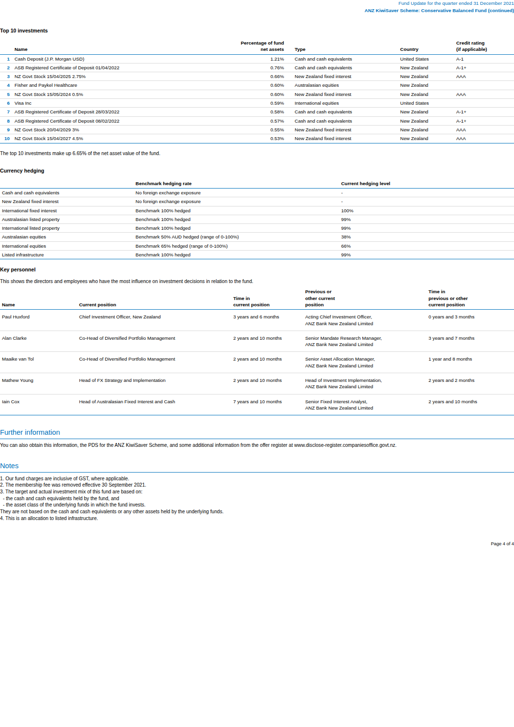Fund Update for the quarter ended 31 December 2021
ANZ KiwiSaver Scheme: Conservative Balanced Fund (continued)
Top 10 investments
| | Name | Percentage of fund net assets | Type | Country | Credit rating (if applicable) |
| --- | --- | --- | --- | --- | --- |
| 1 | Cash Deposit (J.P. Morgan USD) | 1.21% | Cash and cash equivalents | United States | A-1 |
| 2 | ASB Registered Certificate of Deposit 01/04/2022 | 0.76% | Cash and cash equivalents | New Zealand | A-1+ |
| 3 | NZ Govt Stock 15/04/2025 2.75% | 0.66% | New Zealand fixed interest | New Zealand | AAA |
| 4 | Fisher and Paykel Healthcare | 0.60% | Australasian equities | New Zealand | |
| 5 | NZ Govt Stock 15/05/2024 0.5% | 0.60% | New Zealand fixed interest | New Zealand | AAA |
| 6 | Visa Inc | 0.59% | International equities | United States | |
| 7 | ASB Registered Certificate of Deposit 28/03/2022 | 0.58% | Cash and cash equivalents | New Zealand | A-1+ |
| 8 | ASB Registered Certificate of Deposit 08/02/2022 | 0.57% | Cash and cash equivalents | New Zealand | A-1+ |
| 9 | NZ Govt Stock 20/04/2029 3% | 0.55% | New Zealand fixed interest | New Zealand | AAA |
| 10 | NZ Govt Stock 15/04/2027 4.5% | 0.53% | New Zealand fixed interest | New Zealand | AAA |
The top 10 investments make up 6.65% of the net asset value of the fund.
Currency hedging
| | Benchmark hedging rate | Current hedging level |
| --- | --- | --- |
| Cash and cash equivalents | No foreign exchange exposure | - |
| New Zealand fixed interest | No foreign exchange exposure | - |
| International fixed interest | Benchmark 100% hedged | 100% |
| Australasian listed property | Benchmark 100% hedged | 99% |
| International listed property | Benchmark 100% hedged | 99% |
| Australasian equities | Benchmark 50% AUD hedged (range of 0-100%) | 38% |
| International equities | Benchmark 65% hedged (range of 0-100%) | 66% |
| Listed infrastructure | Benchmark 100% hedged | 99% |
Key personnel
This shows the directors and employees who have the most influence on investment decisions in relation to the fund.
| Name | Current position | Time in current position | Previous or other current position | Time in previous or other current position |
| --- | --- | --- | --- | --- |
| Paul Huxford | Chief Investment Officer, New Zealand | 3 years and 6 months | Acting Chief Investment Officer, ANZ Bank New Zealand Limited | 0 years and 3 months |
| Alan Clarke | Co-Head of Diversified Portfolio Management | 2 years and 10 months | Senior Mandate Research Manager, ANZ Bank New Zealand Limited | 3 years and 7 months |
| Maaike van Tol | Co-Head of Diversified Portfolio Management | 2 years and 10 months | Senior Asset Allocation Manager, ANZ Bank New Zealand Limited | 1 year and 8 months |
| Mathew Young | Head of FX Strategy and Implementation | 2 years and 10 months | Head of Investment Implementation, ANZ Bank New Zealand Limited | 2 years and 2 months |
| Iain Cox | Head of Australasian Fixed Interest and Cash | 7 years and 10 months | Senior Fixed Interest Analyst, ANZ Bank New Zealand Limited | 2 years and 10 months |
Further information
You can also obtain this information, the PDS for the ANZ KiwiSaver Scheme, and some additional information from the offer register at www.disclose-register.companiesoffice.govt.nz.
Notes
1. Our fund charges are inclusive of GST, where applicable.
2. The membership fee was removed effective 30 September 2021.
3. The target and actual investment mix of this fund are based on:
- the cash and cash equivalents held by the fund, and
- the asset class of the underlying funds in which the fund invests.
They are not based on the cash and cash equivalents or any other assets held by the underlying funds.
4. This is an allocation to listed infrastructure.
Page 4 of 4